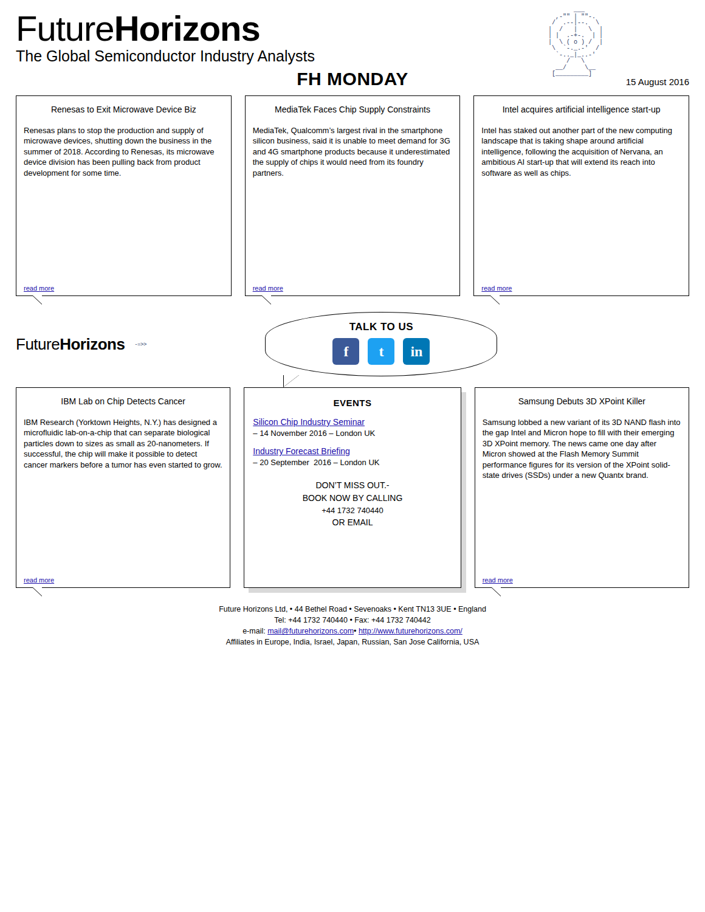___ ,-"" | ""-. / .--|--. \ | / | \ | | | .-+-. | | | \ ( o ) / | \ `-._.-' / `-.._|_..-' / \ __/ \__ [_________]
Future Horizons
The Global Semiconductor Industry Analysts
FH MONDAY
15 August 2016
Renesas to Exit Microwave Device Biz
Renesas plans to stop the production and supply of microwave devices, shutting down the business in the summer of 2018. According to Renesas, its microwave device division has been pulling back from product development for some time.
read more
MediaTek Faces Chip Supply Constraints
MediaTek, Qualcomm’s largest rival in the smartphone silicon business, said it is unable to meet demand for 3G and 4G smartphone products because it underestimated the supply of chips it would need from its foundry partners.
read more
Intel acquires artificial intelligence start-up
Intel has staked out another part of the new computing landscape that is taking shape around artificial intelligence, following the acquisition of Nervana, an ambitious AI start-up that will extend its reach into software as well as chips.
read more
Future Horizons -=>>
TALK TO US
f t in
IBM Lab on Chip Detects Cancer
IBM Research (Yorktown Heights, N.Y.) has designed a microfluidic lab-on-a-chip that can separate biological particles down to sizes as small as 20-nanometers. If successful, the chip will make it possible to detect cancer markers before a tumor has even started to grow.
read more
EVENTS
Silicon Chip Industry Seminar
– 14 November 2016 – London UK
Industry Forecast Briefing
– 20 September 2016 – London UK
DON’T MISS OUT.-
BOOK NOW BY CALLING
+44 1732 740440
OR EMAIL
Samsung Debuts 3D XPoint Killer
Samsung lobbed a new variant of its 3D NAND flash into the gap Intel and Micron hope to fill with their emerging 3D XPoint memory. The news came one day after Micron showed at the Flash Memory Summit performance figures for its version of the XPoint solid-state drives (SSDs) under a new Quantx brand.
read more
Future Horizons Ltd, • 44 Bethel Road • Sevenoaks • Kent TN13 3UE • England
Tel: +44 1732 740440 • Fax: +44 1732 740442
e-mail: mail@futurehorizons.com• http://www.futurehorizons.com/
Affiliates in Europe, India, Israel, Japan, Russian, San Jose California, USA